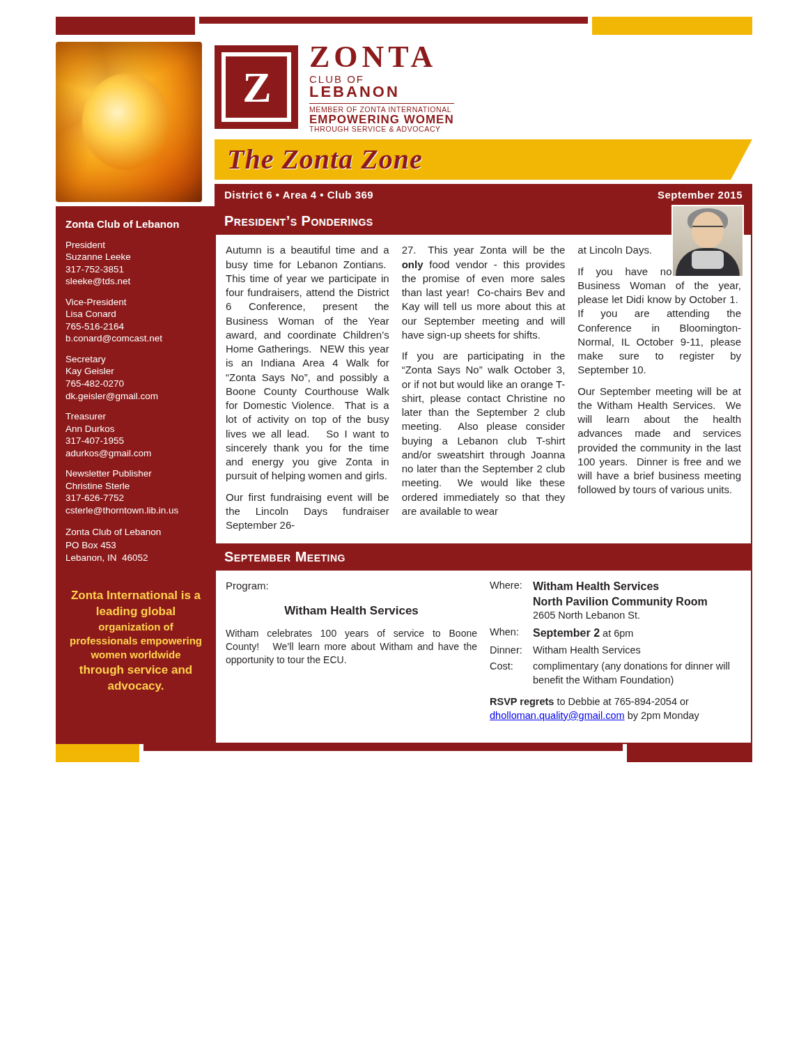Z
®
ZONTA
CLUB OF
LEBANON
MEMBER OF ZONTA INTERNATIONAL
EMPOWERING WOMEN
THROUGH SERVICE & ADVOCACY
The Zonta Zone
District 6 • Area 4 • Club 369
September 2015
Zonta Club of Lebanon
President Suzanne Leeke
317-752-3851
sleeke@tds.net
Vice-President Lisa Conard
765-516-2164
b.conard@comcast.net
Secretary Kay Geisler
765-482-0270
dk.geisler@gmail.com
Treasurer Ann Durkos
317-407-1955
adurkos@gmail.com
Newsletter Publisher Christine Sterle
317-626-7752
csterle@thorntown.lib.in.us
Zonta Club of Lebanon
PO Box 453
Lebanon, IN 46052
Zonta International is a leading global
organization of professionals empowering women worldwide
through service and advocacy.
President’s Ponderings
Autumn is a beautiful time and a busy time for Lebanon Zontians. This time of year we participate in four fundraisers, attend the District 6 Conference, present the Business Woman of the Year award, and coordinate Children’s Home Gatherings. NEW this year is an Indiana Area 4 Walk for “Zonta Says No”, and possibly a Boone County Courthouse Walk for Domestic Violence. That is a lot of activity on top of the busy lives we all lead. So I want to sincerely thank you for the time and energy you give Zonta in pursuit of helping women and girls.
Our first fundraising event will be the Lincoln Days fundraiser September 26-
27. This year Zonta will be the only food vendor - this provides the promise of even more sales than last year! Co-chairs Bev and Kay will tell us more about this at our September meeting and will have sign-up sheets for shifts.
If you are participating in the “Zonta Says No” walk October 3, or if not but would like an orange T-shirt, please contact Christine no later than the September 2 club meeting. Also please consider buying a Lebanon club T-shirt and/or sweatshirt through Joanna no later than the September 2 club meeting. We would like these ordered immediately so that they are available to wear
at Lincoln Days.
If you have nominations for Business Woman of the year, please let Didi know by October 1. If you are attending the Conference in Bloomington-Normal, IL October 9-11, please make sure to register by September 10.
Our September meeting will be at the Witham Health Services. We will learn about the health advances made and services provided the community in the last 100 years. Dinner is free and we will have a brief business meeting followed by tours of various units.
September Meeting
Program:
Witham Health Services
Witham celebrates 100 years of service to Boone County! We’ll learn more about Witham and have the opportunity to tour the ECU.
| Where: | Witham Health Services North Pavilion Community Room 2605 North Lebanon St. |
| When: | September 2 at 6pm |
| Dinner: | Witham Health Services |
| Cost: | complimentary (any donations for dinner will benefit the Witham Foundation) |
RSVP regrets to Debbie at 765-894-2054 or dholloman.quality@gmail.com by 2pm Monday